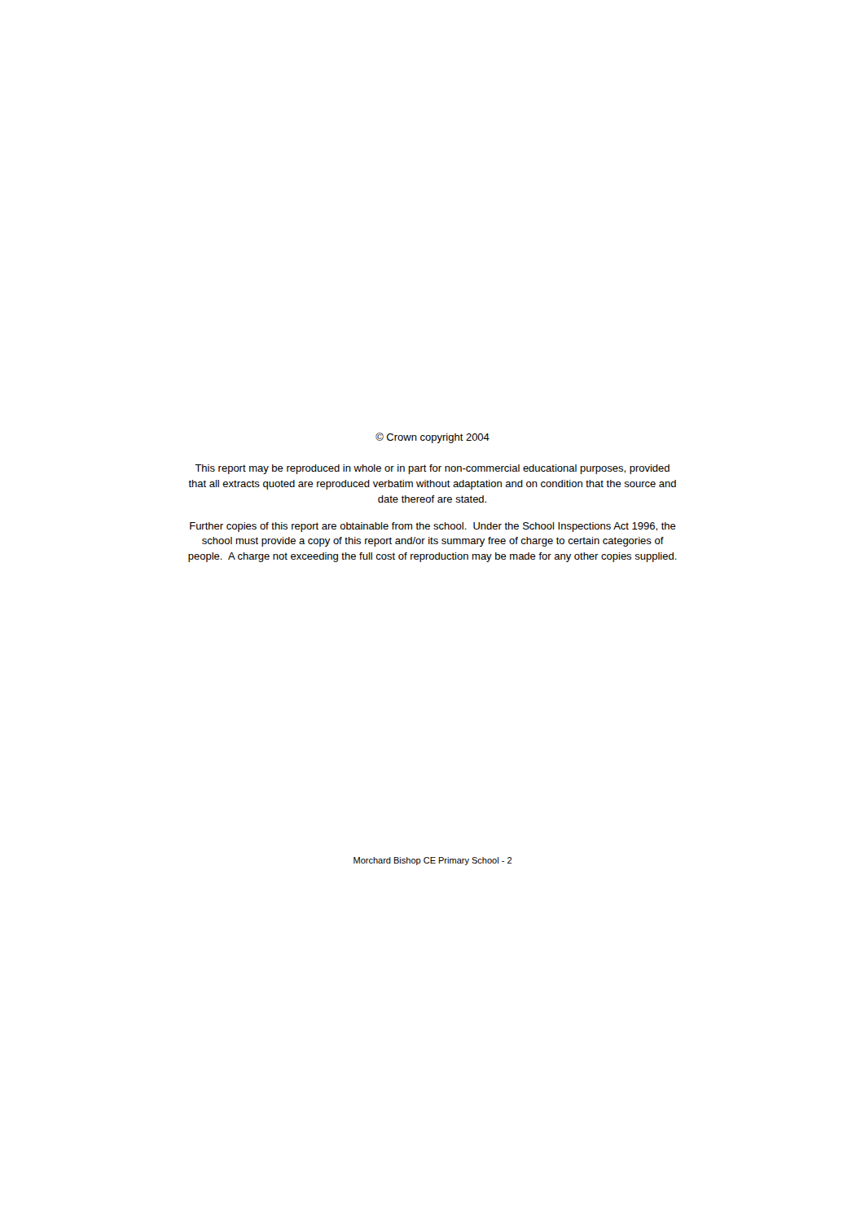© Crown copyright 2004
This report may be reproduced in whole or in part for non-commercial educational purposes, provided that all extracts quoted are reproduced verbatim without adaptation and on condition that the source and date thereof are stated.
Further copies of this report are obtainable from the school. Under the School Inspections Act 1996, the school must provide a copy of this report and/or its summary free of charge to certain categories of people. A charge not exceeding the full cost of reproduction may be made for any other copies supplied.
Morchard Bishop CE Primary School - 2